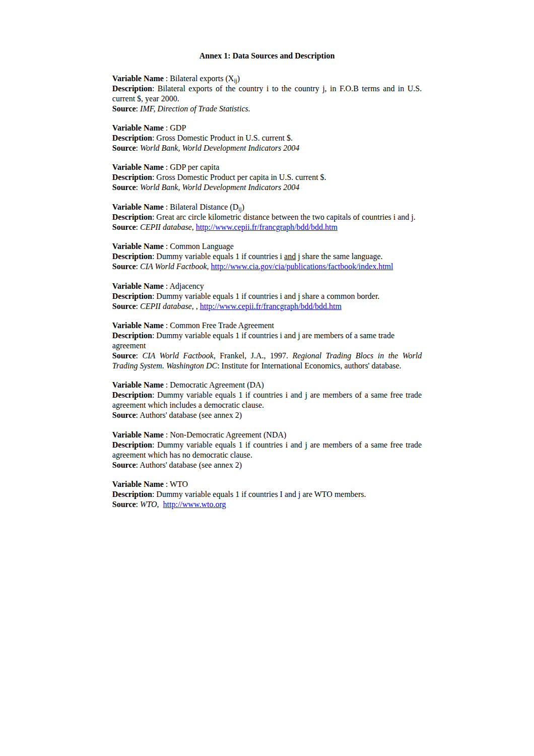Annex 1: Data Sources and Description
Variable Name : Bilateral exports (Xij)
Description: Bilateral exports of the country i to the country j, in F.O.B terms and in U.S. current $, year 2000.
Source: IMF, Direction of Trade Statistics.
Variable Name : GDP
Description: Gross Domestic Product in U.S. current $.
Source: World Bank, World Development Indicators 2004
Variable Name : GDP per capita
Description: Gross Domestic Product per capita in U.S. current $.
Source: World Bank, World Development Indicators 2004
Variable Name : Bilateral Distance (Dij)
Description: Great arc circle kilometric distance between the two capitals of countries i and j.
Source: CEPII database, http://www.cepii.fr/francgraph/bdd/bdd.htm
Variable Name : Common Language
Description: Dummy variable equals 1 if countries i and j share the same language.
Source: CIA World Factbook, http://www.cia.gov/cia/publications/factbook/index.html
Variable Name : Adjacency
Description: Dummy variable equals 1 if countries i and j share a common border.
Source: CEPII database, , http://www.cepii.fr/francgraph/bdd/bdd.htm
Variable Name : Common Free Trade Agreement
Description: Dummy variable equals 1 if countries i and j are members of a same trade agreement
Source: CIA World Factbook, Frankel, J.A., 1997. Regional Trading Blocs in the World Trading System. Washington DC: Institute for International Economics, authors' database.
Variable Name : Democratic Agreement (DA)
Description: Dummy variable equals 1 if countries i and j are members of a same free trade agreement which includes a democratic clause.
Source: Authors' database (see annex 2)
Variable Name : Non-Democratic Agreement (NDA)
Description: Dummy variable equals 1 if countries i and j are members of a same free trade agreement which has no democratic clause.
Source: Authors' database (see annex 2)
Variable Name : WTO
Description: Dummy variable equals 1 if countries I and j are WTO members.
Source: WTO, http://www.wto.org